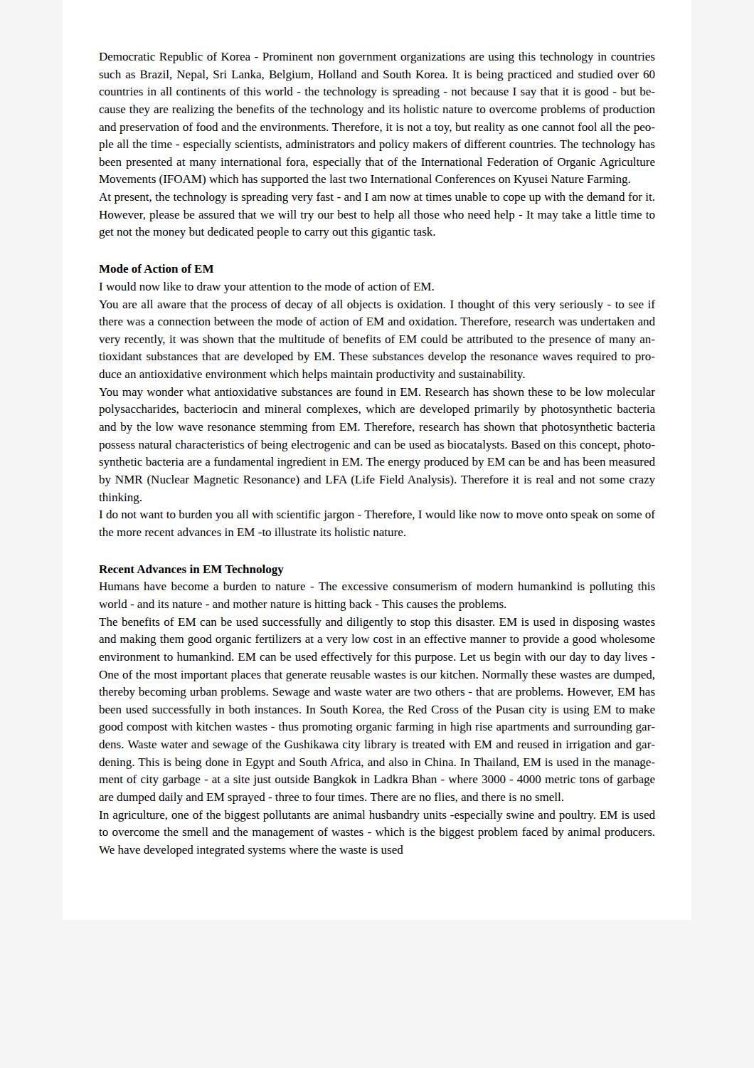Democratic Republic of Korea - Prominent non government organizations are using this technology in countries such as Brazil, Nepal, Sri Lanka, Belgium, Holland and South Korea. It is being practiced and studied over 60 countries in all continents of this world - the technology is spreading - not because I say that it is good - but because they are realizing the benefits of the technology and its holistic nature to overcome problems of production and preservation of food and the environments. Therefore, it is not a toy, but reality as one cannot fool all the people all the time - especially scientists, administrators and policy makers of different countries. The technology has been presented at many international fora, especially that of the International Federation of Organic Agriculture Movements (IFOAM) which has supported the last two International Conferences on Kyusei Nature Farming.
At present, the technology is spreading very fast - and I am now at times unable to cope up with the demand for it. However, please be assured that we will try our best to help all those who need help - It may take a little time to get not the money but dedicated people to carry out this gigantic task.
Mode of Action of EM
I would now like to draw your attention to the mode of action of EM.
You are all aware that the process of decay of all objects is oxidation. I thought of this very seriously - to see if there was a connection between the mode of action of EM and oxidation. Therefore, research was undertaken and very recently, it was shown that the multitude of benefits of EM could be attributed to the presence of many antioxidant substances that are developed by EM. These substances develop the resonance waves required to produce an antioxidative environment which helps maintain productivity and sustainability.
You may wonder what antioxidative substances are found in EM. Research has shown these to be low molecular polysaccharides, bacteriocin and mineral complexes, which are developed primarily by photosynthetic bacteria and by the low wave resonance stemming from EM. Therefore, research has shown that photosynthetic bacteria possess natural characteristics of being electrogenic and can be used as biocatalysts. Based on this concept, photosynthetic bacteria are a fundamental ingredient in EM. The energy produced by EM can be and has been measured by NMR (Nuclear Magnetic Resonance) and LFA (Life Field Analysis). Therefore it is real and not some crazy thinking.
I do not want to burden you all with scientific jargon - Therefore, I would like now to move onto speak on some of the more recent advances in EM -to illustrate its holistic nature.
Recent Advances in EM Technology
Humans have become a burden to nature - The excessive consumerism of modern humankind is polluting this world - and its nature - and mother nature is hitting back - This causes the problems.
The benefits of EM can be used successfully and diligently to stop this disaster. EM is used in disposing wastes and making them good organic fertilizers at a very low cost in an effective manner to provide a good wholesome environment to humankind. EM can be used effectively for this purpose. Let us begin with our day to day lives - One of the most important places that generate reusable wastes is our kitchen. Normally these wastes are dumped, thereby becoming urban problems. Sewage and waste water are two others - that are problems. However, EM has been used successfully in both instances. In South Korea, the Red Cross of the Pusan city is using EM to make good compost with kitchen wastes - thus promoting organic farming in high rise apartments and surrounding gardens. Waste water and sewage of the Gushikawa city library is treated with EM and reused in irrigation and gardening. This is being done in Egypt and South Africa, and also in China. In Thailand, EM is used in the management of city garbage - at a site just outside Bangkok in Ladkra Bhan - where 3000 - 4000 metric tons of garbage are dumped daily and EM sprayed - three to four times. There are no flies, and there is no smell.
In agriculture, one of the biggest pollutants are animal husbandry units -especially swine and poultry. EM is used to overcome the smell and the management of wastes - which is the biggest problem faced by animal producers. We have developed integrated systems where the waste is used